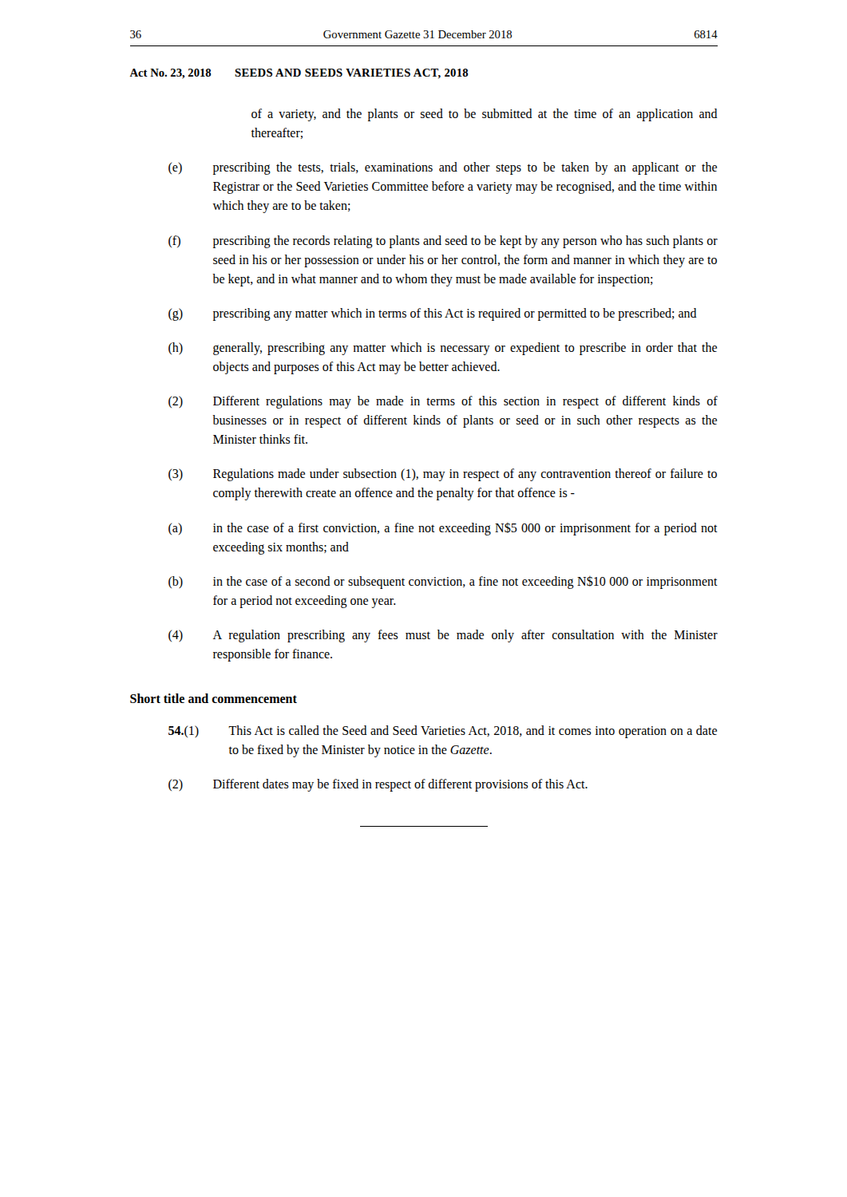36 Government Gazette 31 December 2018 6814
Act No. 23, 2018 SEEDS AND SEEDS VARIETIES ACT, 2018
of a variety, and the plants or seed to be submitted at the time of an application and thereafter;
(e) prescribing the tests, trials, examinations and other steps to be taken by an applicant or the Registrar or the Seed Varieties Committee before a variety may be recognised, and the time within which they are to be taken;
(f) prescribing the records relating to plants and seed to be kept by any person who has such plants or seed in his or her possession or under his or her control, the form and manner in which they are to be kept, and in what manner and to whom they must be made available for inspection;
(g) prescribing any matter which in terms of this Act is required or permitted to be prescribed; and
(h) generally, prescribing any matter which is necessary or expedient to prescribe in order that the objects and purposes of this Act may be better achieved.
(2) Different regulations may be made in terms of this section in respect of different kinds of businesses or in respect of different kinds of plants or seed or in such other respects as the Minister thinks fit.
(3) Regulations made under subsection (1), may in respect of any contravention thereof or failure to comply therewith create an offence and the penalty for that offence is -
(a) in the case of a first conviction, a fine not exceeding N$5 000 or imprisonment for a period not exceeding six months; and
(b) in the case of a second or subsequent conviction, a fine not exceeding N$10 000 or imprisonment for a period not exceeding one year.
(4) A regulation prescribing any fees must be made only after consultation with the Minister responsible for finance.
Short title and commencement
54. (1) This Act is called the Seed and Seed Varieties Act, 2018, and it comes into operation on a date to be fixed by the Minister by notice in the Gazette.
(2) Different dates may be fixed in respect of different provisions of this Act.